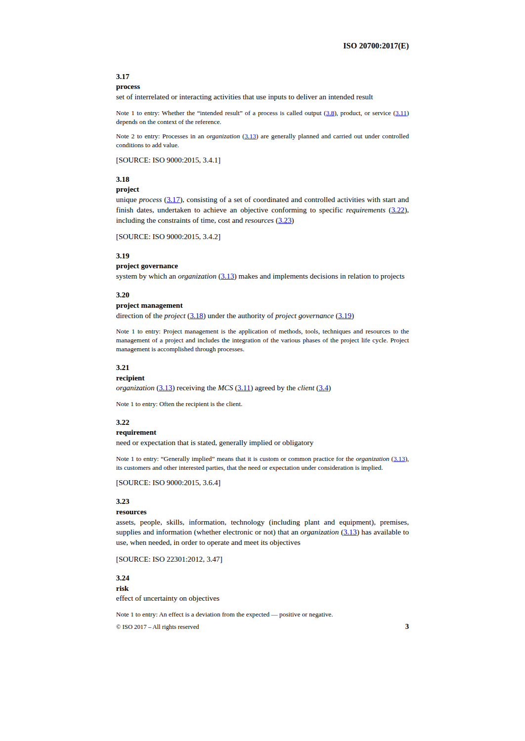ISO 20700:2017(E)
3.17
process
set of interrelated or interacting activities that use inputs to deliver an intended result
Note 1 to entry: Whether the “intended result” of a process is called output (3.8), product, or service (3.11) depends on the context of the reference.
Note 2 to entry: Processes in an organization (3.13) are generally planned and carried out under controlled conditions to add value.
[SOURCE: ISO 9000:2015, 3.4.1]
3.18
project
unique process (3.17), consisting of a set of coordinated and controlled activities with start and finish dates, undertaken to achieve an objective conforming to specific requirements (3.22), including the constraints of time, cost and resources (3.23)
[SOURCE: ISO 9000:2015, 3.4.2]
3.19
project governance
system by which an organization (3.13) makes and implements decisions in relation to projects
3.20
project management
direction of the project (3.18) under the authority of project governance (3.19)
Note 1 to entry: Project management is the application of methods, tools, techniques and resources to the management of a project and includes the integration of the various phases of the project life cycle. Project management is accomplished through processes.
3.21
recipient
organization (3.13) receiving the MCS (3.11) agreed by the client (3.4)
Note 1 to entry: Often the recipient is the client.
3.22
requirement
need or expectation that is stated, generally implied or obligatory
Note 1 to entry: “Generally implied” means that it is custom or common practice for the organization (3.13), its customers and other interested parties, that the need or expectation under consideration is implied.
[SOURCE: ISO 9000:2015, 3.6.4]
3.23
resources
assets, people, skills, information, technology (including plant and equipment), premises, supplies and information (whether electronic or not) that an organization (3.13) has available to use, when needed, in order to operate and meet its objectives
[SOURCE: ISO 22301:2012, 3.47]
3.24
risk
effect of uncertainty on objectives
Note 1 to entry: An effect is a deviation from the expected — positive or negative.
© ISO 2017 – All rights reserved 3